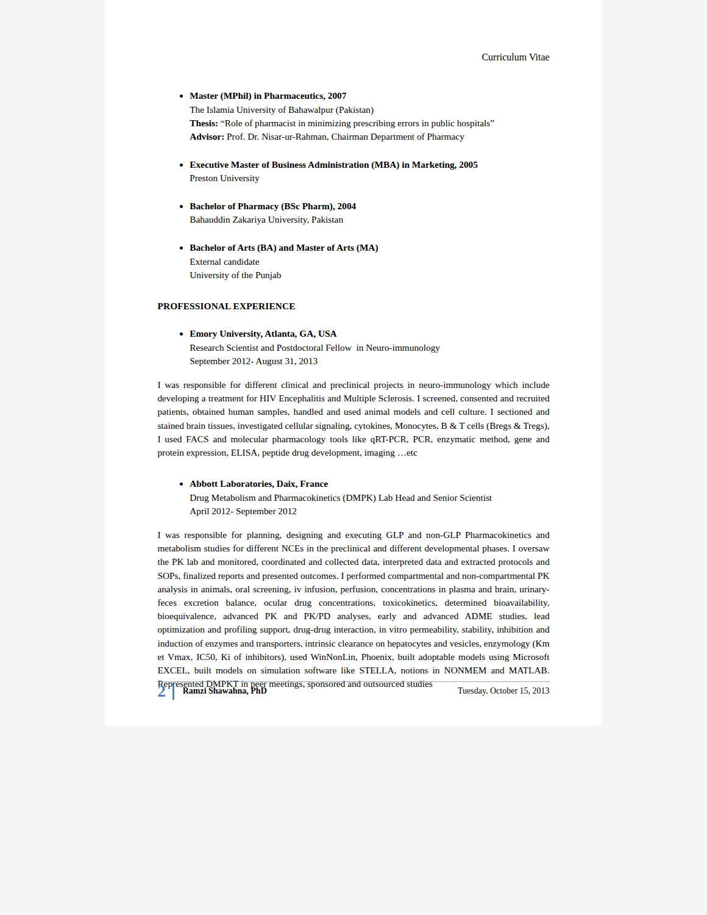Curriculum Vitae
Master (MPhil) in Pharmaceutics, 2007 The Islamia University of Bahawalpur (Pakistan) Thesis: “Role of pharmacist in minimizing prescribing errors in public hospitals” Advisor: Prof. Dr. Nisar-ur-Rahman, Chairman Department of Pharmacy
Executive Master of Business Administration (MBA) in Marketing, 2005 Preston University
Bachelor of Pharmacy (BSc Pharm), 2004 Bahauddin Zakariya University, Pakistan
Bachelor of Arts (BA) and Master of Arts (MA) External candidate University of the Punjab
PROFESSIONAL EXPERIENCE
Emory University, Atlanta, GA, USA Research Scientist and Postdoctoral Fellow in Neuro-immunology September 2012- August 31, 2013
I was responsible for different clinical and preclinical projects in neuro-immunology which include developing a treatment for HIV Encephalitis and Multiple Sclerosis. I screened, consented and recruited patients, obtained human samples, handled and used animal models and cell culture. I sectioned and stained brain tissues, investigated cellular signaling, cytokines, Monocytes, B & T cells (Bregs & Tregs), I used FACS and molecular pharmacology tools like qRT-PCR, PCR, enzymatic method, gene and protein expression, ELISA, peptide drug development, imaging …etc
Abbott Laboratories, Daix, France Drug Metabolism and Pharmacokinetics (DMPK) Lab Head and Senior Scientist April 2012- September 2012
I was responsible for planning, designing and executing GLP and non-GLP Pharmacokinetics and metabolism studies for different NCEs in the preclinical and different developmental phases. I oversaw the PK lab and monitored, coordinated and collected data, interpreted data and extracted protocols and SOPs, finalized reports and presented outcomes. I performed compartmental and non-compartmental PK analysis in animals, oral screening, iv infusion, perfusion, concentrations in plasma and brain, urinary-feces excretion balance, ocular drug concentrations, toxicokinetics, determined bioavailability, bioequivalence, advanced PK and PK/PD analyses, early and advanced ADME studies, lead optimization and profiling support, drug-drug interaction, in vitro permeability, stability, inhibition and induction of enzymes and transporters, intrinsic clearance on hepatocytes and vesicles, enzymology (Km et Vmax, IC50, Ki of inhibitors), used WinNonLin, Phoenix, built adoptable models using Microsoft EXCEL, built models on simulation software like STELLA, notions in NONMEM and MATLAB. Represented DMPKT in peer meetings, sponsored and outsourced studies
2 Ramzi Shawahna, PhD
Tuesday, October 15, 2013